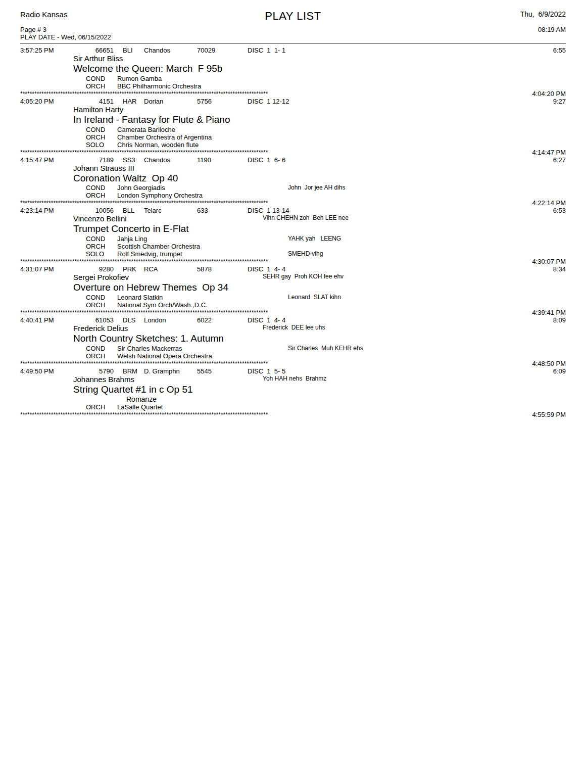Radio Kansas
Thu, 6/9/2022
PLAY LIST
Page # 3
PLAY DATE - Wed, 06/15/2022
08:19 AM
3:57:25 PM 66651 BLI Chandos 70029 DISC 1 1- 1 6:55
Sir Arthur Bliss
Welcome the Queen: March F 95b
CONDRumon Gamba
ORCHBBC Philharmonic Orchestra
********************************************************************************************************* 4:04:20 PM
4:05:20 PM 4151 HAR Dorian 5756 DISC 1 12-12 9:27
Hamilton Harty
In Ireland - Fantasy for Flute & Piano
CONDCamerata Bariloche
ORCHChamber Orchestra of Argentina
SOLOChris Norman, wooden flute
********************************************************************************************************* 4:14:47 PM
4:15:47 PM 7189 SS3 Chandos 1190 DISC 1 6- 6 6:27
Johann Strauss III
Coronation Waltz Op 40
CONDJohn GeorgiadisJohn Jor jee AH dihs
ORCHLondon Symphony Orchestra
********************************************************************************************************* 4:22:14 PM
4:23:14 PM 10056 BLL Telarc 633 DISC 1 13-14 6:53
Vincenzo BelliniVihn CHEHN zoh Beh LEE nee
Trumpet Concerto in E-Flat
CONDJahja LingYAHK yah LEENG
ORCHScottish Chamber Orchestra
SOLORolf Smedvig, trumpetSMEHD-vihg
********************************************************************************************************* 4:30:07 PM
4:31:07 PM 9280 PRK RCA 5878 DISC 1 4- 4 8:34
Sergei ProkofievSEHR gay Proh KOH fee ehv
Overture on Hebrew Themes Op 34
CONDLeonard SlatkinLeonard SLAT kihn
ORCHNational Sym Orch/Wash.,D.C.
********************************************************************************************************* 4:39:41 PM
4:40:41 PM 61053 DLS London 6022 DISC 1 4- 4 8:09
Frederick DeliusFrederick DEE lee uhs
North Country Sketches: 1. Autumn
CONDSir Charles MackerrasSir Charles Muh KEHR ehs
ORCHWelsh National Opera Orchestra
********************************************************************************************************* 4:48:50 PM
4:49:50 PM 5790 BRM D. Gramphn 5545 DISC 1 5- 5 6:09
Johannes BrahmsYoh HAH nehs Brahmz
String Quartet #1 in c Op 51
Romanze
ORCHLaSalle Quartet
********************************************************************************************************* 4:55:59 PM